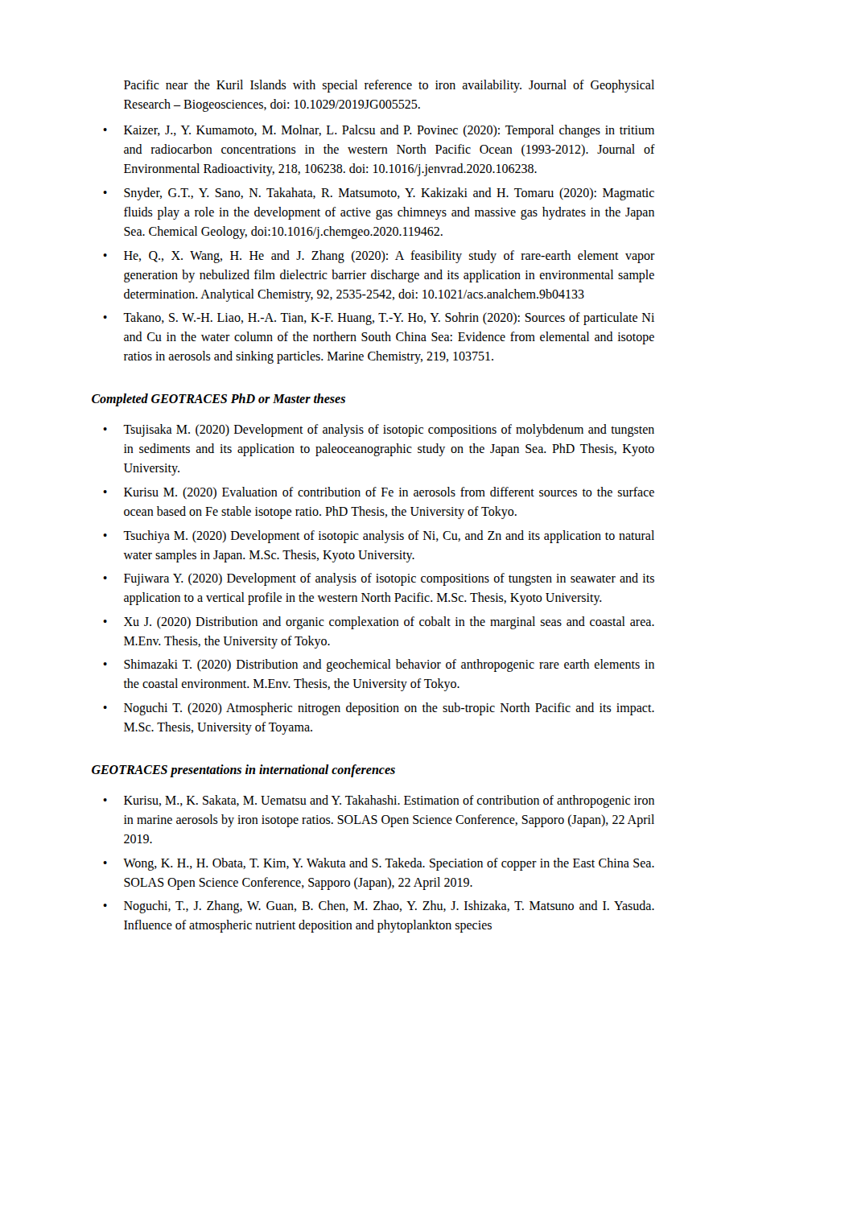Pacific near the Kuril Islands with special reference to iron availability. Journal of Geophysical Research – Biogeosciences, doi: 10.1029/2019JG005525.
Kaizer, J., Y. Kumamoto, M. Molnar, L. Palcsu and P. Povinec (2020): Temporal changes in tritium and radiocarbon concentrations in the western North Pacific Ocean (1993-2012). Journal of Environmental Radioactivity, 218, 106238. doi: 10.1016/j.jenvrad.2020.106238.
Snyder, G.T., Y. Sano, N. Takahata, R. Matsumoto, Y. Kakizaki and H. Tomaru (2020): Magmatic fluids play a role in the development of active gas chimneys and massive gas hydrates in the Japan Sea. Chemical Geology, doi:10.1016/j.chemgeo.2020.119462.
He, Q., X. Wang, H. He and J. Zhang (2020): A feasibility study of rare-earth element vapor generation by nebulized film dielectric barrier discharge and its application in environmental sample determination. Analytical Chemistry, 92, 2535-2542, doi: 10.1021/acs.analchem.9b04133
Takano, S. W.-H. Liao, H.-A. Tian, K-F. Huang, T.-Y. Ho, Y. Sohrin (2020): Sources of particulate Ni and Cu in the water column of the northern South China Sea: Evidence from elemental and isotope ratios in aerosols and sinking particles. Marine Chemistry, 219, 103751.
Completed GEOTRACES PhD or Master theses
Tsujisaka M. (2020) Development of analysis of isotopic compositions of molybdenum and tungsten in sediments and its application to paleoceanographic study on the Japan Sea. PhD Thesis, Kyoto University.
Kurisu M. (2020) Evaluation of contribution of Fe in aerosols from different sources to the surface ocean based on Fe stable isotope ratio. PhD Thesis, the University of Tokyo.
Tsuchiya M. (2020) Development of isotopic analysis of Ni, Cu, and Zn and its application to natural water samples in Japan. M.Sc. Thesis, Kyoto University.
Fujiwara Y. (2020) Development of analysis of isotopic compositions of tungsten in seawater and its application to a vertical profile in the western North Pacific. M.Sc. Thesis, Kyoto University.
Xu J. (2020) Distribution and organic complexation of cobalt in the marginal seas and coastal area. M.Env. Thesis, the University of Tokyo.
Shimazaki T. (2020) Distribution and geochemical behavior of anthropogenic rare earth elements in the coastal environment. M.Env. Thesis, the University of Tokyo.
Noguchi T. (2020) Atmospheric nitrogen deposition on the sub-tropic North Pacific and its impact. M.Sc. Thesis, University of Toyama.
GEOTRACES presentations in international conferences
Kurisu, M., K. Sakata, M. Uematsu and Y. Takahashi. Estimation of contribution of anthropogenic iron in marine aerosols by iron isotope ratios. SOLAS Open Science Conference, Sapporo (Japan), 22 April 2019.
Wong, K. H., H. Obata, T. Kim, Y. Wakuta and S. Takeda. Speciation of copper in the East China Sea. SOLAS Open Science Conference, Sapporo (Japan), 22 April 2019.
Noguchi, T., J. Zhang, W. Guan, B. Chen, M. Zhao, Y. Zhu, J. Ishizaka, T. Matsuno and I. Yasuda. Influence of atmospheric nutrient deposition and phytoplankton species